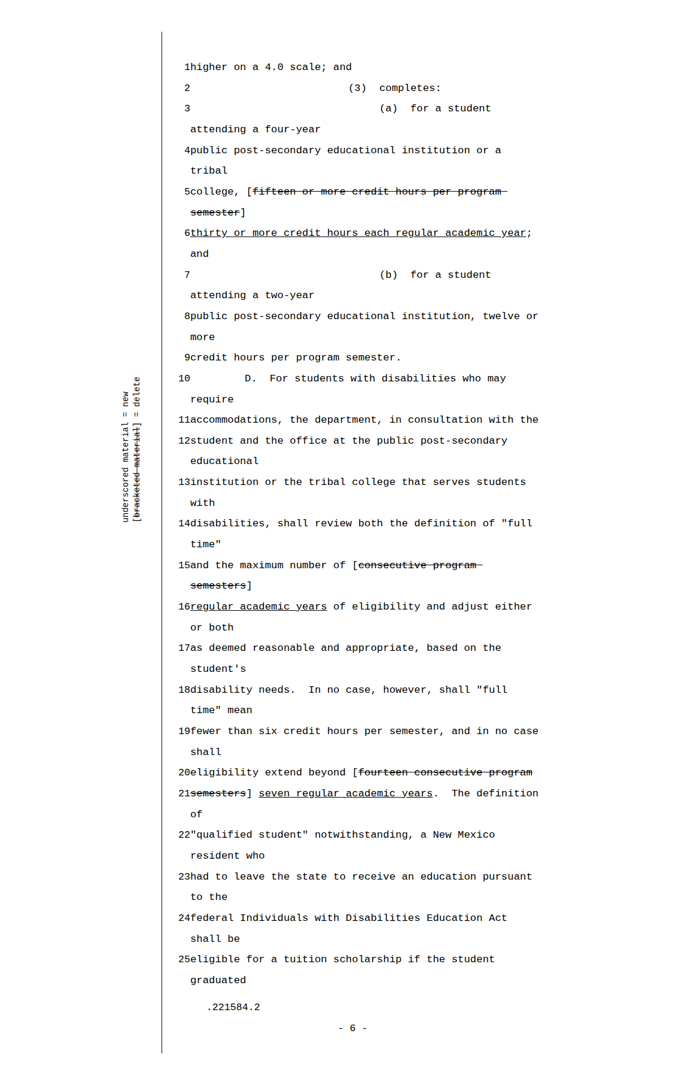underscored material = new
[bracketed material] = delete
| 1 | higher on a 4.0 scale; and |
| 2 | (3) completes: |
| 3 | (a) for a student attending a four-year |
| 4 | public post-secondary educational institution or a tribal |
| 5 | college, [ fifteen or more credit hours per program semester ] |
| 6 | thirty or more credit hours each regular academic year ; and |
| 7 | (b) for a student attending a two-year |
| 8 | public post-secondary educational institution, twelve or more |
| 9 | credit hours per program semester. |
| 10 | D. For students with disabilities who may require |
| 11 | accommodations, the department, in consultation with the |
| 12 | student and the office at the public post-secondary educational |
| 13 | institution or the tribal college that serves students with |
| 14 | disabilities, shall review both the definition of "full time" |
| 15 | and the maximum number of [ consecutive program semesters ] |
| 16 | regular academic years of eligibility and adjust either or both |
| 17 | as deemed reasonable and appropriate, based on the student's |
| 18 | disability needs. In no case, however, shall "full time" mean |
| 19 | fewer than six credit hours per semester, and in no case shall |
| 20 | eligibility extend beyond [ fourteen consecutive program |
| 21 | semesters ] seven regular academic years . The definition of |
| 22 | "qualified student" notwithstanding, a New Mexico resident who |
| 23 | had to leave the state to receive an education pursuant to the |
| 24 | federal Individuals with Disabilities Education Act shall be |
| 25 | eligible for a tuition scholarship if the student graduated |
.221584.2
- 6 -